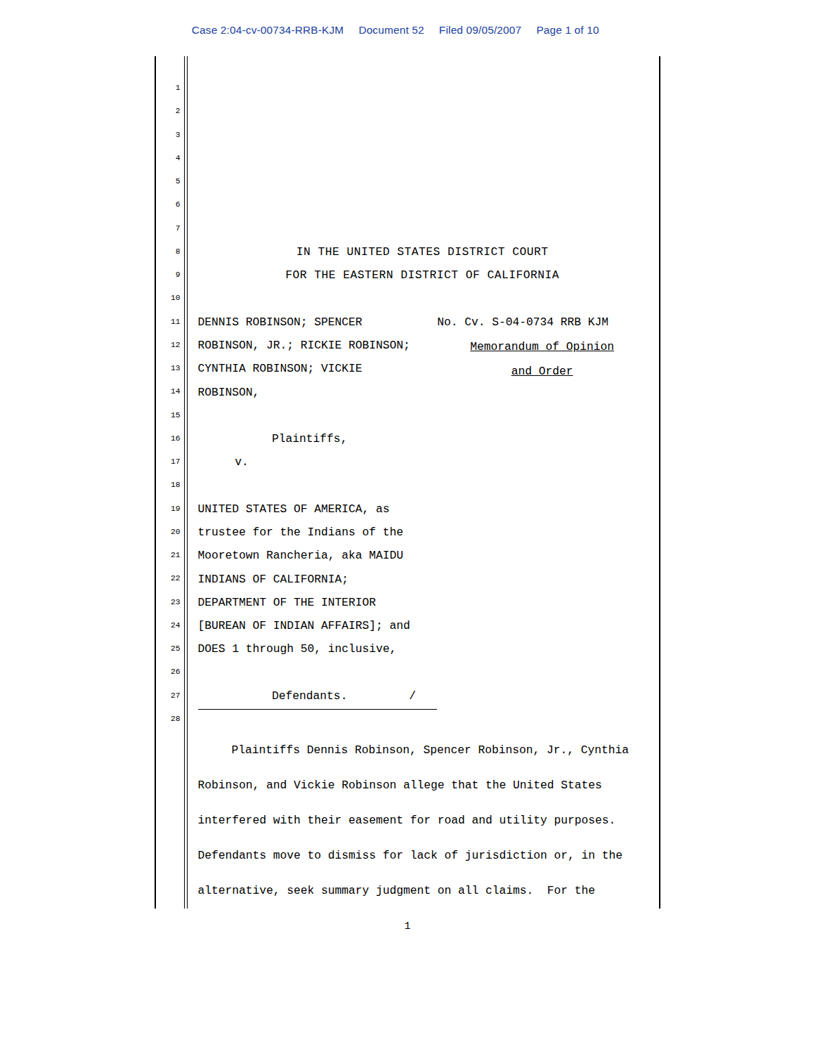Case 2:04-cv-00734-RRB-KJM Document 52 Filed 09/05/2007 Page 1 of 10
1
2
3
4
5
6
7
8
9
10
11
12
13
14
15
16
17
18
19
20
21
22
23
24
25
26
27
28
IN THE UNITED STATES DISTRICT COURT
FOR THE EASTERN DISTRICT OF CALIFORNIA
| DENNIS ROBINSON; SPENCER ROBINSON, JR.; RICKIE ROBINSON; CYNTHIA ROBINSON; VICKIE ROBINSON, Plaintiffs, v. UNITED STATES OF AMERICA, as trustee for the Indians of the Mooretown Rancheria, aka MAIDU INDIANS OF CALIFORNIA; DEPARTMENT OF THE INTERIOR [BUREAN OF INDIAN AFFAIRS]; and DOES 1 through 50, inclusive, Defendants. / | No. Cv. S-04-0734 RRB KJM Memorandum of Opinion and Order |
Plaintiffs Dennis Robinson, Spencer Robinson, Jr., Cynthia Robinson, and Vickie Robinson allege that the United States interfered with their easement for road and utility purposes. Defendants move to dismiss for lack of jurisdiction or, in the alternative, seek summary judgment on all claims. For the
1